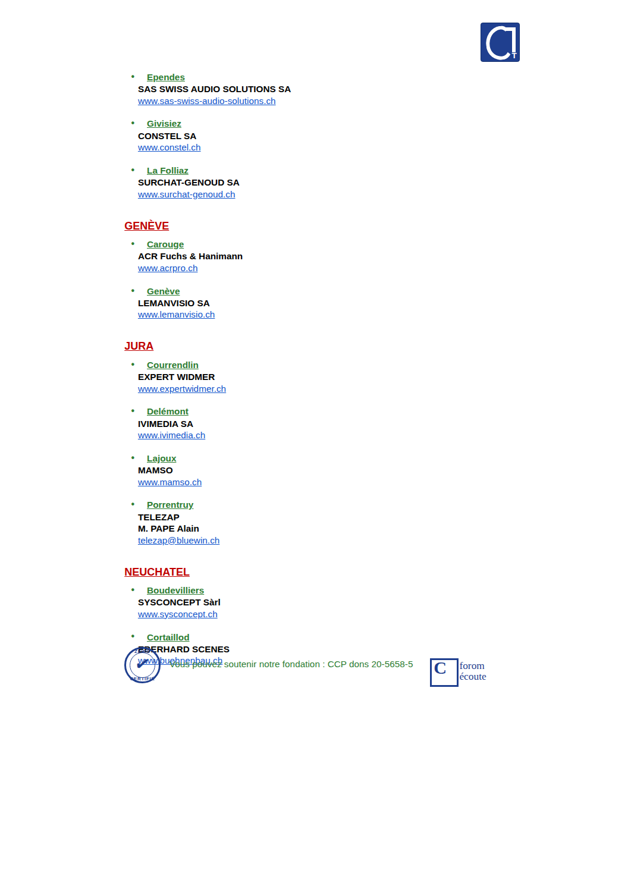T
Ependes
SAS SWISS AUDIO SOLUTIONS SA
www.sas-swiss-audio-solutions.ch
Givisiez
CONSTEL SA
www.constel.ch
La Folliaz
SURCHAT-GENOUD SA
www.surchat-genoud.ch
GENÈVE
Carouge
ACR Fuchs & Hanimann
www.acrpro.ch
Genève
LEMANVISIO SA
www.lemanvisio.ch
JURA
Courrendlin
EXPERT WIDMER
www.expertwidmer.ch
Delémont
IVIMEDIA SA
www.ivimedia.ch
Lajoux
MAMSO
www.mamso.ch
Porrentruy
TELEZAP
M. PAPE Alain
telezap@bluewin.ch
NEUCHATEL
Boudevilliers
SYSCONCEPT Sàrl
www.sysconcept.ch
Cortaillod
EBERHARD SCENES
www.buehnenbau.ch
ZEWO
✓
CERTIFIÉ
Vous pouvez soutenir notre fondation : CCP dons 20-5658-5
C
forom
écoute